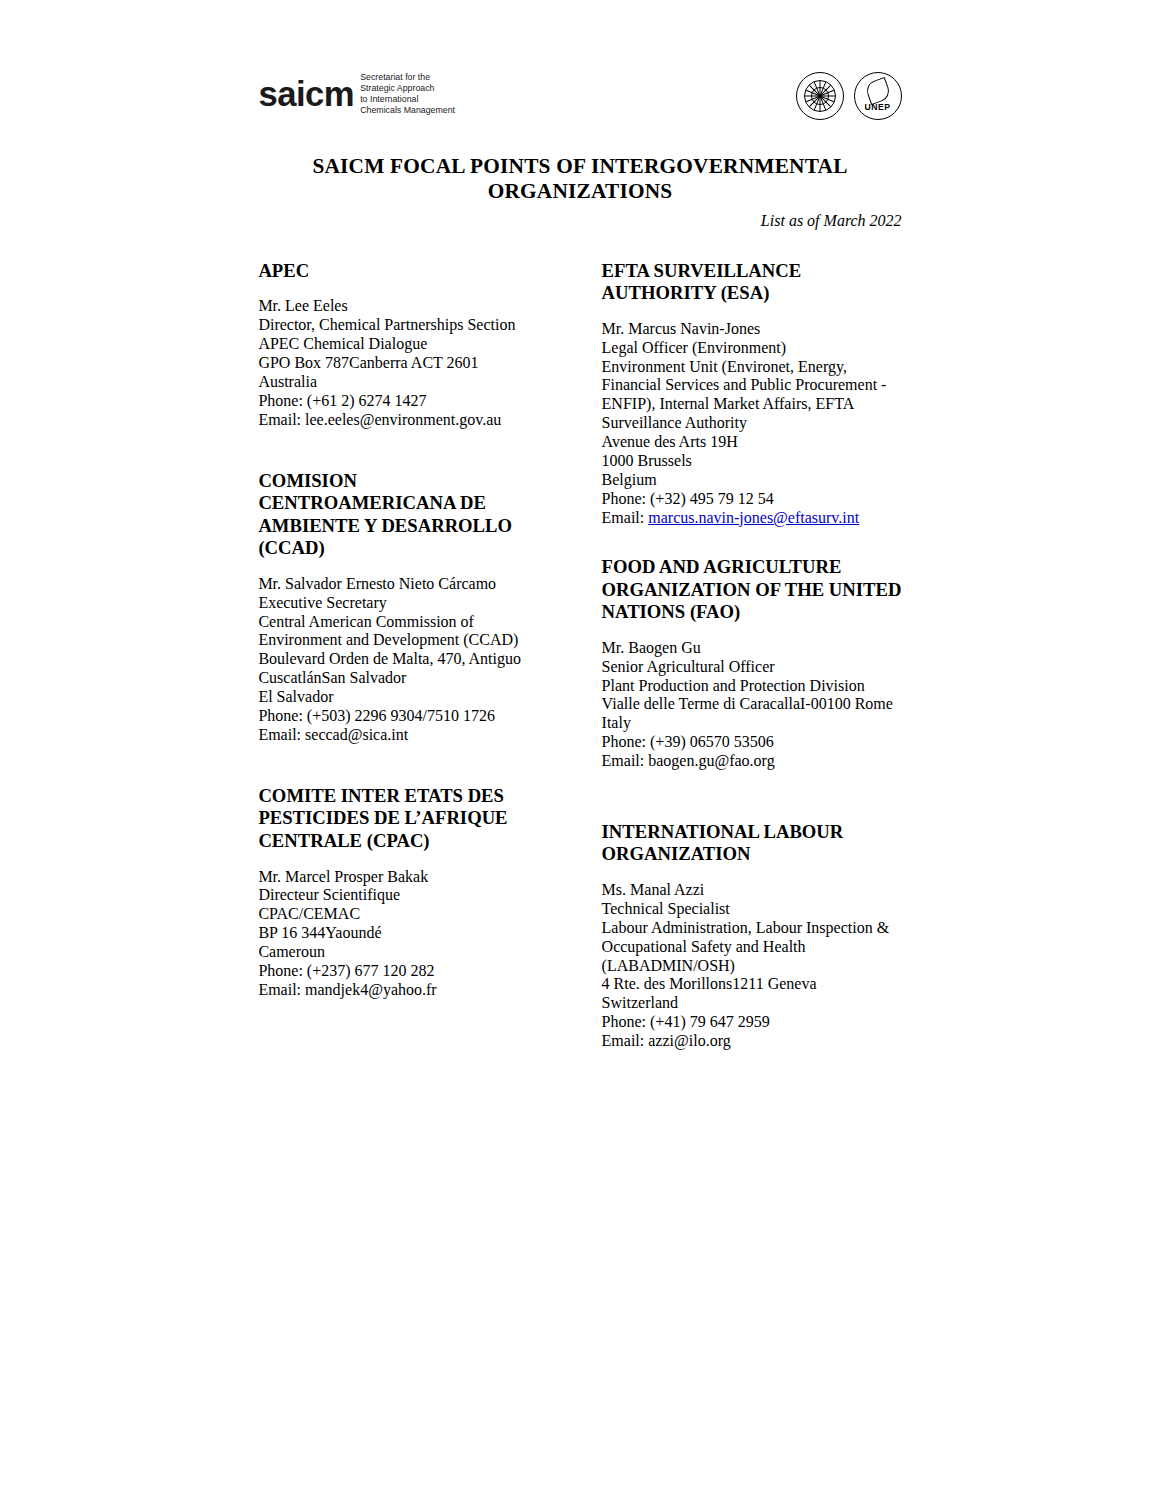saicm
Secretariat for the
Strategic Approach
to International
Chemicals Management
UNEP
SAICM FOCAL POINTS OF INTERGOVERNMENTAL ORGANIZATIONS
List as of March 2022
APEC
Mr. Lee Eeles
Director, Chemical Partnerships Section
APEC Chemical Dialogue
GPO Box 787Canberra ACT 2601
Australia
Phone: (+61 2) 6274 1427
Email: lee.eeles@environment.gov.au
COMISION CENTROAMERICANA DE AMBIENTE Y DESARROLLO (CCAD)
Mr. Salvador Ernesto Nieto Cárcamo
Executive Secretary
Central American Commission of Environment and Development (CCAD)
Boulevard Orden de Malta, 470, Antiguo CuscatlánSan Salvador
El Salvador
Phone: (+503) 2296 9304/7510 1726
Email: seccad@sica.int
COMITE INTER ETATS DES PESTICIDES DE L’AFRIQUE CENTRALE (CPAC)
Mr. Marcel Prosper Bakak
Directeur Scientifique
CPAC/CEMAC
BP 16 344Yaoundé
Cameroun
Phone: (+237) 677 120 282
Email: mandjek4@yahoo.fr
EFTA Surveillance Authority (ESA)
Mr. Marcus Navin-Jones
Legal Officer (Environment)
Environment Unit (Environet, Energy, Financial Services and Public Procurement - ENFIP), Internal Market Affairs, EFTA Surveillance Authority
Avenue des Arts 19H
1000 Brussels
Belgium
Phone: (+32) 495 79 12 54
Email: marcus.navin-jones@eftasurv.int
FOOD AND AGRICULTURE ORGANIZATION OF THE UNITED NATIONS (FAO)
Mr. Baogen Gu
Senior Agricultural Officer
Plant Production and Protection Division
Vialle delle Terme di CaracallaI-00100 Rome
Italy
Phone: (+39) 06570 53506
Email: baogen.gu@fao.org
INTERNATIONAL LABOUR ORGANIZATION
Ms. Manal Azzi
Technical Specialist
Labour Administration, Labour Inspection & Occupational Safety and Health (LABADMIN/OSH)
4 Rte. des Morillons1211 Geneva
Switzerland
Phone: (+41) 79 647 2959
Email: azzi@ilo.org